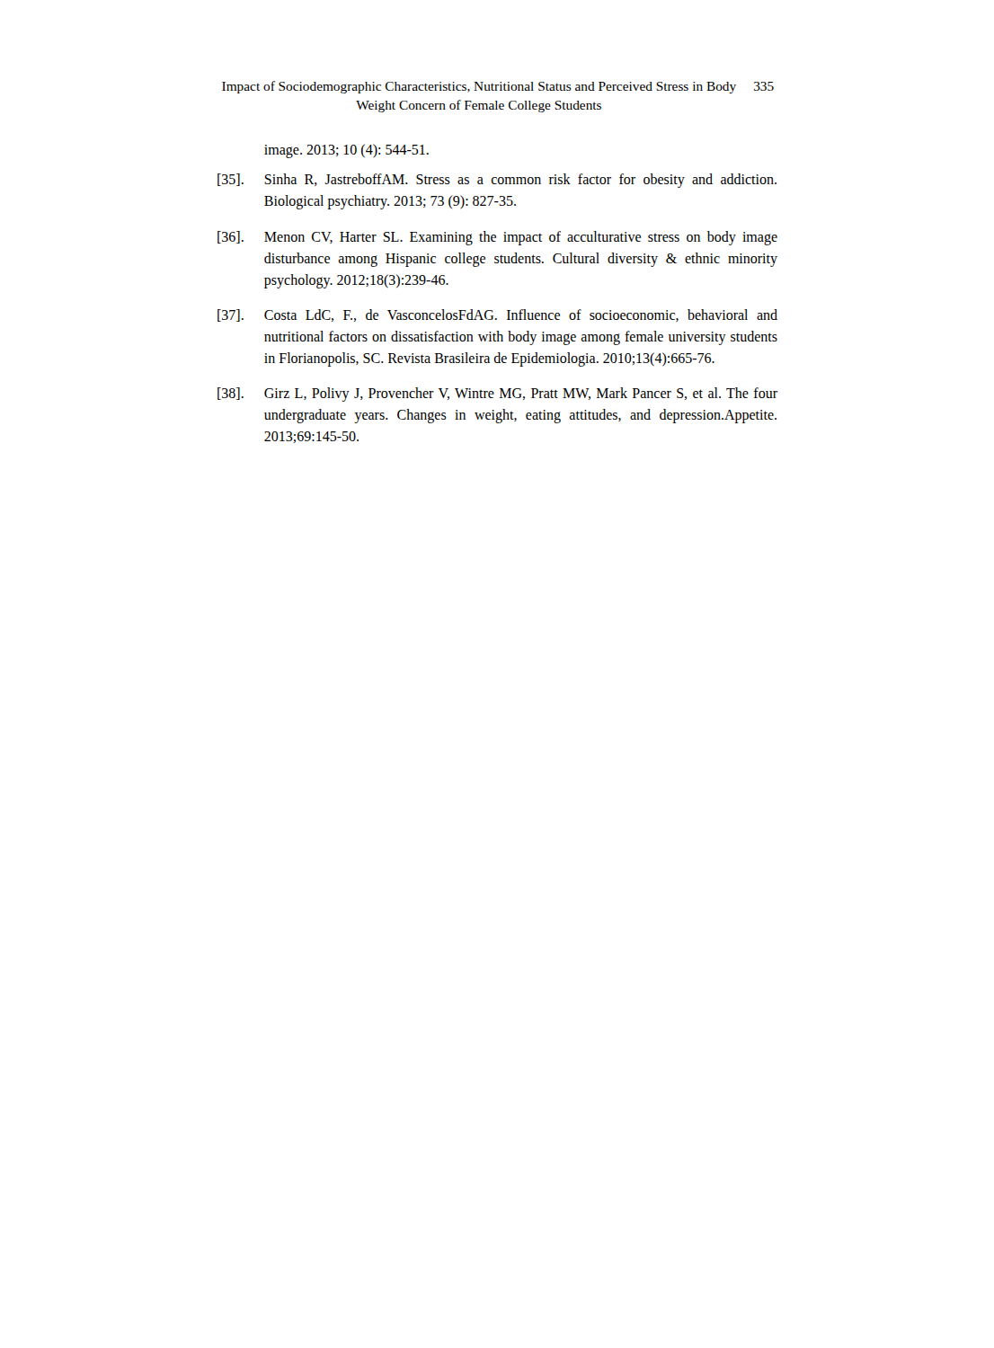Impact of Sociodemographic Characteristics, Nutritional Status and Perceived Stress in Body Weight Concern of Female College Students
335
image. 2013; 10 (4): 544-51.
[35]. Sinha R, JastreboffAM. Stress as a common risk factor for obesity and addiction. Biological psychiatry. 2013; 73 (9): 827-35.
[36]. Menon CV, Harter SL. Examining the impact of acculturative stress on body image disturbance among Hispanic college students. Cultural diversity & ethnic minority psychology. 2012;18(3):239-46.
[37]. Costa LdC, F., de VasconcelosFdAG. Influence of socioeconomic, behavioral and nutritional factors on dissatisfaction with body image among female university students in Florianopolis, SC. Revista Brasileira de Epidemiologia. 2010;13(4):665-76.
[38]. Girz L, Polivy J, Provencher V, Wintre MG, Pratt MW, Mark Pancer S, et al. The four undergraduate years. Changes in weight, eating attitudes, and depression.Appetite. 2013;69:145-50.